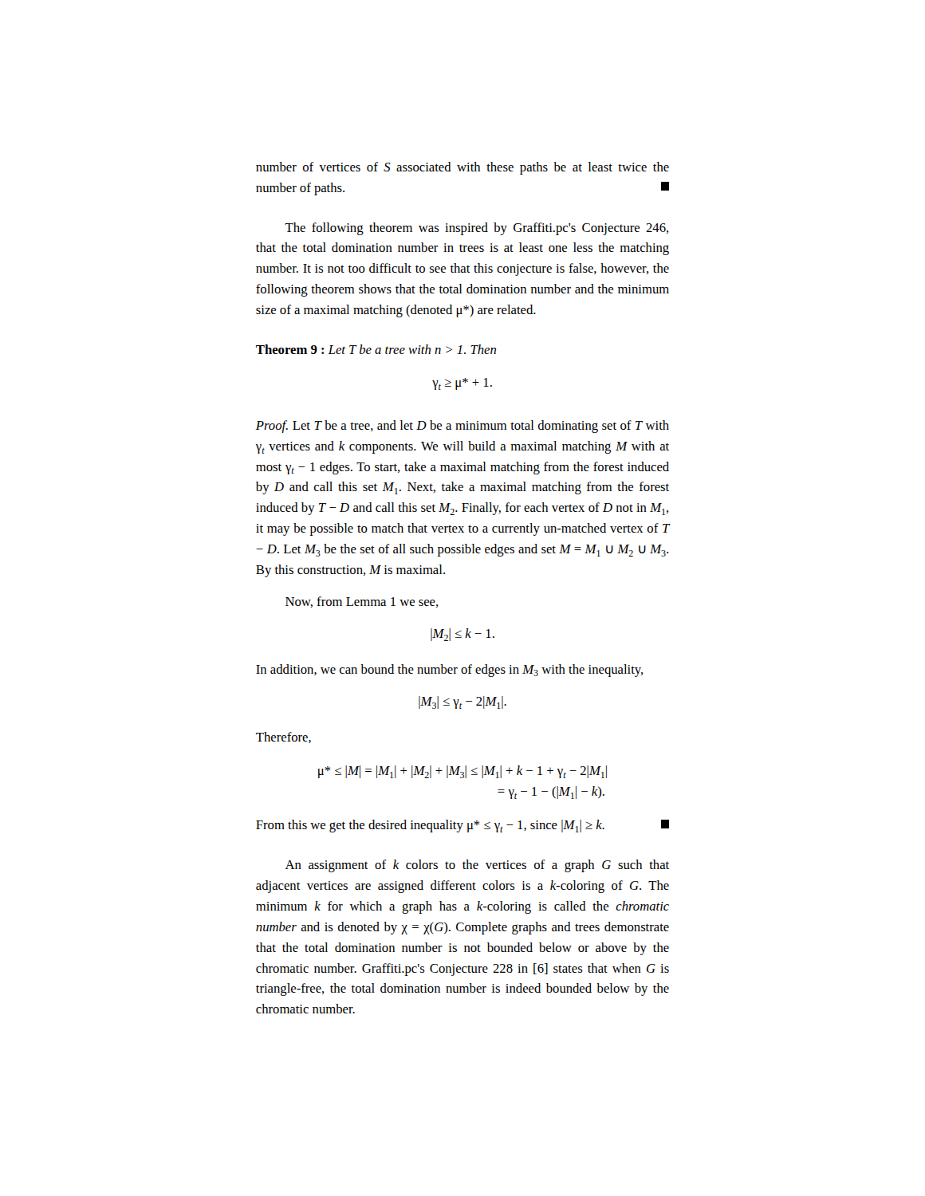number of vertices of S associated with these paths be at least twice the number of paths.
The following theorem was inspired by Graffiti.pc's Conjecture 246, that the total domination number in trees is at least one less the matching number. It is not too difficult to see that this conjecture is false, however, the following theorem shows that the total domination number and the minimum size of a maximal matching (denoted μ*) are related.
Theorem 9 : Let T be a tree with n > 1. Then
γt ≥ μ* + 1.
Proof. Let T be a tree, and let D be a minimum total dominating set of T with γt vertices and k components. We will build a maximal matching M with at most γt − 1 edges. To start, take a maximal matching from the forest induced by D and call this set M1. Next, take a maximal matching from the forest induced by T − D and call this set M2. Finally, for each vertex of D not in M1, it may be possible to match that vertex to a currently un-matched vertex of T − D. Let M3 be the set of all such possible edges and set M = M1 ∪ M2 ∪ M3. By this construction, M is maximal.
Now, from Lemma 1 we see,
|M2| ≤ k − 1.
In addition, we can bound the number of edges in M3 with the inequality,
|M3| ≤ γt − 2|M1|.
Therefore,
μ* ≤ |M| = |M1| + |M2| + |M3| ≤ |M1| + k − 1 + γt − 2|M1| = γt − 1 − (|M1| − k).
From this we get the desired inequality μ* ≤ γt − 1, since |M1| ≥ k.
An assignment of k colors to the vertices of a graph G such that adjacent vertices are assigned different colors is a k-coloring of G. The minimum k for which a graph has a k-coloring is called the chromatic number and is denoted by χ = χ(G). Complete graphs and trees demonstrate that the total domination number is not bounded below or above by the chromatic number. Graffiti.pc's Conjecture 228 in [6] states that when G is triangle-free, the total domination number is indeed bounded below by the chromatic number.